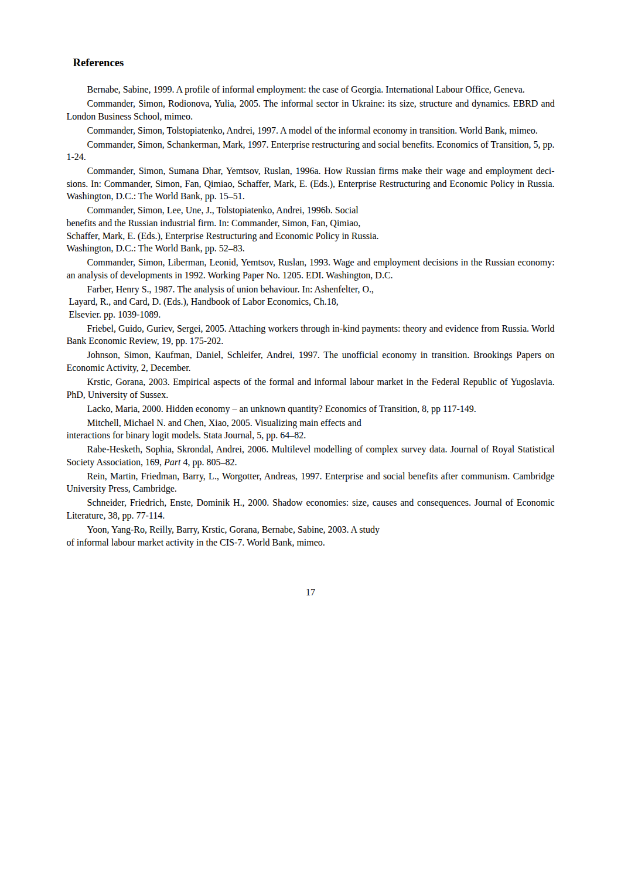References
Bernabe, Sabine, 1999. A profile of informal employment: the case of Georgia. International Labour Office, Geneva.
Commander, Simon, Rodionova, Yulia, 2005. The informal sector in Ukraine: its size, structure and dynamics. EBRD and London Business School, mimeo.
Commander, Simon, Tolstopiatenko, Andrei, 1997. A model of the informal economy in transition. World Bank, mimeo.
Commander, Simon, Schankerman, Mark, 1997. Enterprise restructuring and social benefits. Economics of Transition, 5, pp. 1-24.
Commander, Simon, Sumana Dhar, Yemtsov, Ruslan, 1996a. How Russian firms make their wage and employment decisions. In: Commander, Simon, Fan, Qimiao, Schaffer, Mark, E. (Eds.), Enterprise Restructuring and Economic Policy in Russia. Washington, D.C.: The World Bank, pp. 15–51.
Commander, Simon, Lee, Une, J., Tolstopiatenko, Andrei, 1996b. Social
benefits and the Russian industrial firm. In: Commander, Simon, Fan, Qimiao,
Schaffer, Mark, E. (Eds.), Enterprise Restructuring and Economic Policy in Russia.
Washington, D.C.: The World Bank, pp. 52–83.
Commander, Simon, Liberman, Leonid, Yemtsov, Ruslan, 1993. Wage and employment decisions in the Russian economy: an analysis of developments in 1992. Working Paper No. 1205. EDI. Washington, D.C.
Farber, Henry S., 1987. The analysis of union behaviour. In: Ashenfelter, O.,
Layard, R., and Card, D. (Eds.), Handbook of Labor Economics, Ch.18,
Elsevier. pp. 1039-1089.
Friebel, Guido, Guriev, Sergei, 2005. Attaching workers through in-kind payments: theory and evidence from Russia. World Bank Economic Review, 19, pp. 175-202.
Johnson, Simon, Kaufman, Daniel, Schleifer, Andrei, 1997. The unofficial economy in transition. Brookings Papers on Economic Activity, 2, December.
Krstic, Gorana, 2003. Empirical aspects of the formal and informal labour market in the Federal Republic of Yugoslavia. PhD, University of Sussex.
Lacko, Maria, 2000. Hidden economy – an unknown quantity? Economics of Transition, 8, pp 117-149.
Mitchell, Michael N. and Chen, Xiao, 2005. Visualizing main effects and
interactions for binary logit models. Stata Journal, 5, pp. 64–82.
Rabe-Hesketh, Sophia, Skrondal, Andrei, 2006. Multilevel modelling of complex survey data. Journal of Royal Statistical Society Association, 169, Part 4, pp. 805–82.
Rein, Martin, Friedman, Barry, L., Worgotter, Andreas, 1997. Enterprise and social benefits after communism. Cambridge University Press, Cambridge.
Schneider, Friedrich, Enste, Dominik H., 2000. Shadow economies: size, causes and consequences. Journal of Economic Literature, 38, pp. 77-114.
Yoon, Yang-Ro, Reilly, Barry, Krstic, Gorana, Bernabe, Sabine, 2003. A study
of informal labour market activity in the CIS-7. World Bank, mimeo.
17